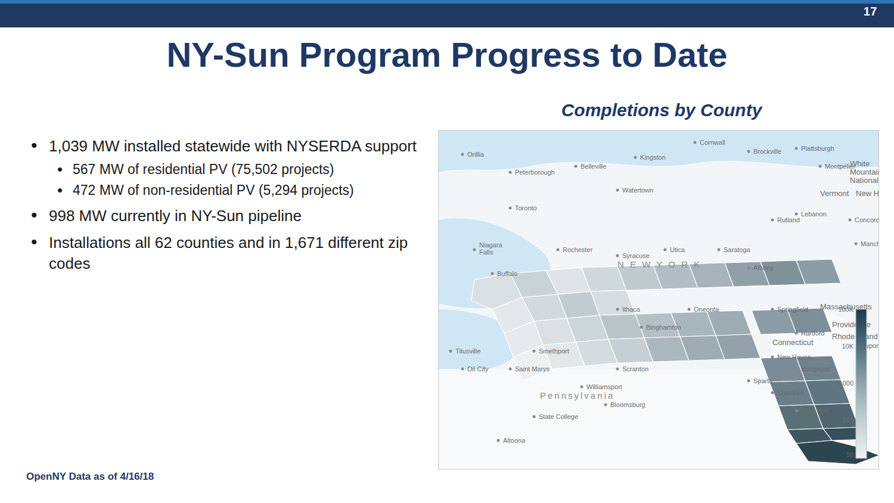17
NY-Sun Program Progress to Date
Completions by County
1,039 MW installed statewide with NYSERDA support
567 MW of residential PV (75,502 projects)
472 MW of non-residential PV (5,294 projects)
998 MW currently in NY-Sun pipeline
Installations all 62 counties and in 1,671 different zip codes
OpenNY Data as of 4/16/18
Orillia Peterborough Belleville Kingston Cornwall Brockville Plattsburgh Montpelier White Mountain National Forest Vermont New Hampshire Lebanon Rutland Concord Manchester Watertown Toronto Niagara Falls Buffalo Rochester Syracuse Utica Saratoga Albany Ithaca Binghamton Oneonta Springfield Hartford Providence Rhode Island Newport Massachusetts New Haven Bridgeport Connecticut Sparta Stamford New York Oil City Saint Marys Smethport Titusville Scranton Williamsport Bloomsburg State College Altoona Pennsylvania N E W Y O R K 100K 10K 1,000 100 10